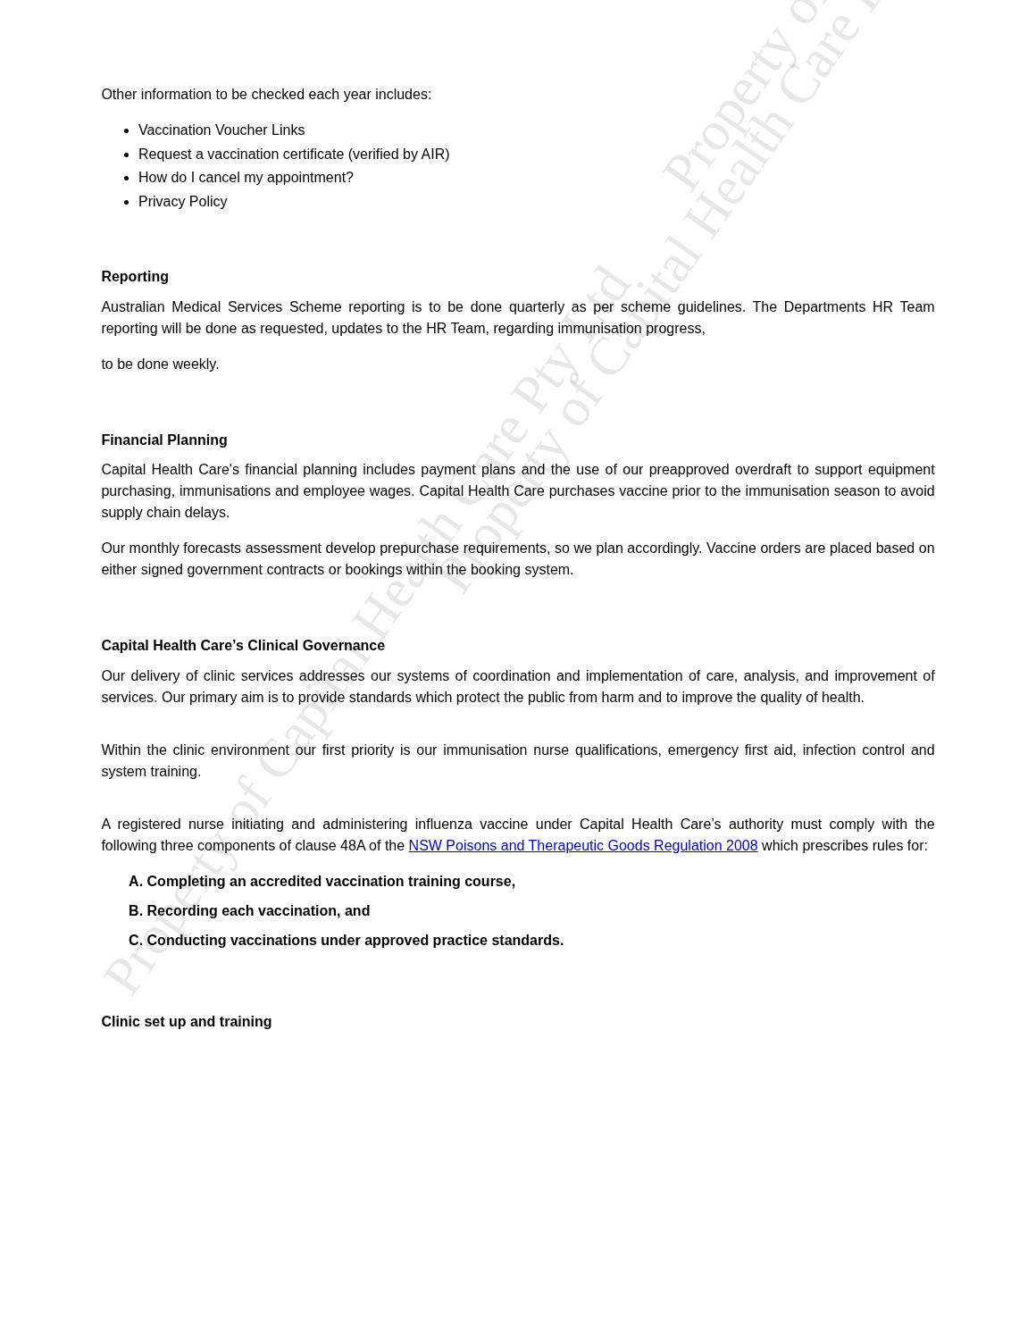Property of Capital Health Care Pty Ltd Property of Capital Health Care Pty Ltd Property of Capital Health Care Pty Ltd
Other information to be checked each year includes:
Vaccination Voucher Links
Request a vaccination certificate (verified by AIR)
How do I cancel my appointment?
Privacy Policy
Reporting
Australian Medical Services Scheme reporting is to be done quarterly as per scheme guidelines. The Departments HR Team reporting will be done as requested, updates to the HR Team, regarding immunisation progress,
to be done weekly.
Financial Planning
Capital Health Care's financial planning includes payment plans and the use of our preapproved overdraft to support equipment purchasing, immunisations and employee wages. Capital Health Care purchases vaccine prior to the immunisation season to avoid supply chain delays.
Our monthly forecasts assessment develop prepurchase requirements, so we plan accordingly. Vaccine orders are placed based on either signed government contracts or bookings within the booking system.
Capital Health Care’s Clinical Governance
Our delivery of clinic services addresses our systems of coordination and implementation of care, analysis, and improvement of services. Our primary aim is to provide standards which protect the public from harm and to improve the quality of health.
Within the clinic environment our first priority is our immunisation nurse qualifications, emergency first aid, infection control and system training.
A registered nurse initiating and administering influenza vaccine under Capital Health Care’s authority must comply with the following three components of clause 48A of the NSW Poisons and Therapeutic Goods Regulation 2008 which prescribes rules for:
Completing an accredited vaccination training course,
Recording each vaccination, and
Conducting vaccinations under approved practice standards.
Clinic set up and training